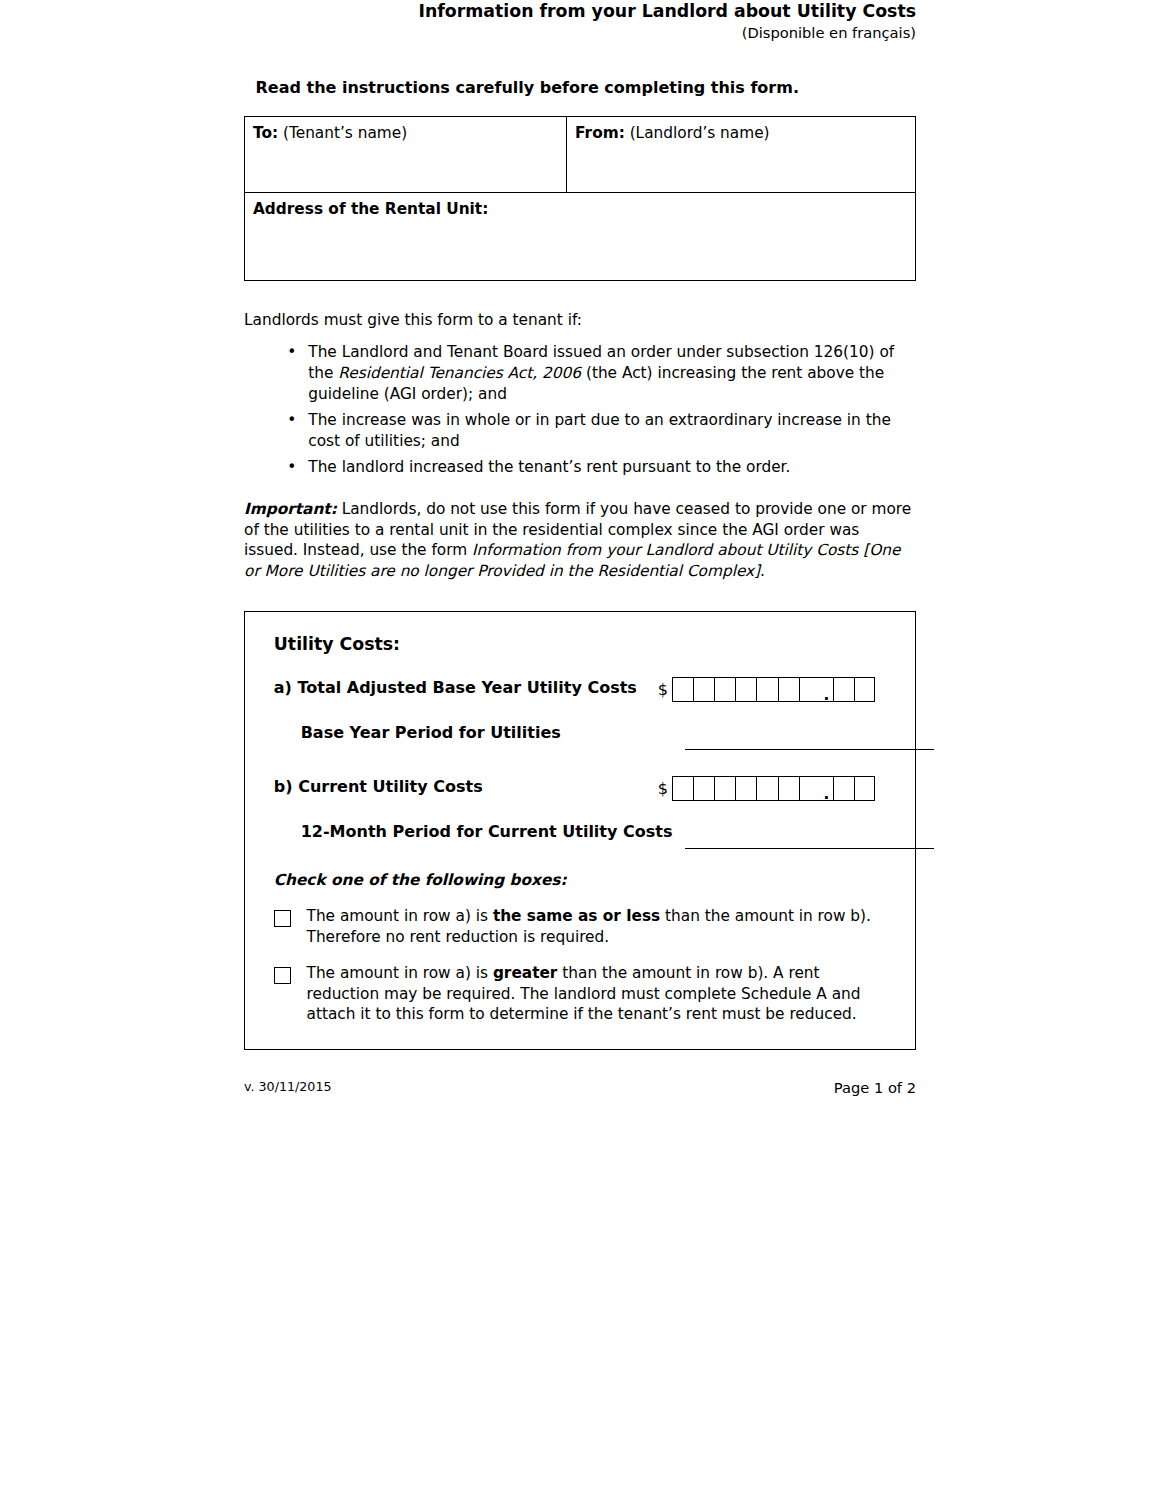Information from your Landlord about Utility Costs
(Disponible en français)
Read the instructions carefully before completing this form.
| To: (Tenant’s name) | From: (Landlord’s name) |
| Address of the Rental Unit: |
Landlords must give this form to a tenant if:
The Landlord and Tenant Board issued an order under subsection 126(10) of the Residential Tenancies Act, 2006 (the Act) increasing the rent above the guideline (AGI order); and
The increase was in whole or in part due to an extraordinary increase in the cost of utilities; and
The landlord increased the tenant’s rent pursuant to the order.
Important: Landlords, do not use this form if you have ceased to provide one or more of the utilities to a rental unit in the residential complex since the AGI order was issued. Instead, use the form Information from your Landlord about Utility Costs [One or More Utilities are no longer Provided in the Residential Complex].
Utility Costs:
a) Total Adjusted Base Year Utility Costs
$ .
Base Year Period for Utilities
b) Current Utility Costs
$ .
12-Month Period for Current Utility Costs
Check one of the following boxes:
The amount in row a) is the same as or less than the amount in row b). Therefore no rent reduction is required.
The amount in row a) is greater than the amount in row b). A rent reduction may be required. The landlord must complete Schedule A and attach it to this form to determine if the tenant’s rent must be reduced.
v. 30/11/2015
Page 1 of 2